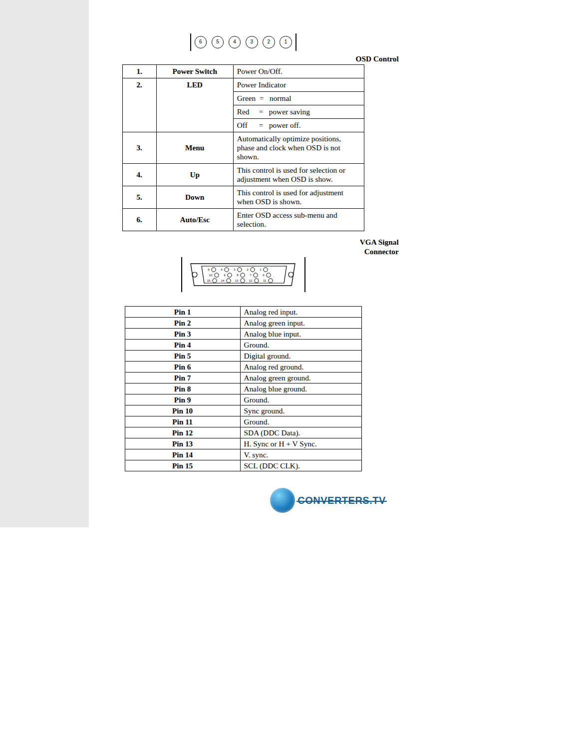OSD Control
VGA Signal
Connector
6
5
4
3
2
1
| 1. | Power Switch | Power On/Off. |
| 2. | LED | Power Indicator |
| | | Green = normal |
| | | Red = power saving |
| | | Off = power off. |
| 3. | Menu | Automatically optimize positions, phase and clock when OSD is not shown. |
| 4. | Up | This control is used for selection or adjustment when OSD is show. |
| 5. | Down | This control is used for adjustment when OSD is shown. |
| 6. | Auto/Esc | Enter OSD access sub-menu and selection. |
5 4 3 2 1 10 9 8 7 6 15 14 13 12 11
| Pin 1 | Analog red input. |
| Pin 2 | Analog green input. |
| Pin 3 | Analog blue input. |
| Pin 4 | Ground. |
| Pin 5 | Digital ground. |
| Pin 6 | Analog red ground. |
| Pin 7 | Analog green ground. |
| Pin 8 | Analog blue ground. |
| Pin 9 | Ground. |
| Pin 10 | Sync ground. |
| Pin 11 | Ground. |
| Pin 12 | SDA (DDC Data). |
| Pin 13 | H. Sync or H + V Sync. |
| Pin 14 | V. sync. |
| Pin 15 | SCL (DDC CLK). |
CONVERTERS.TV